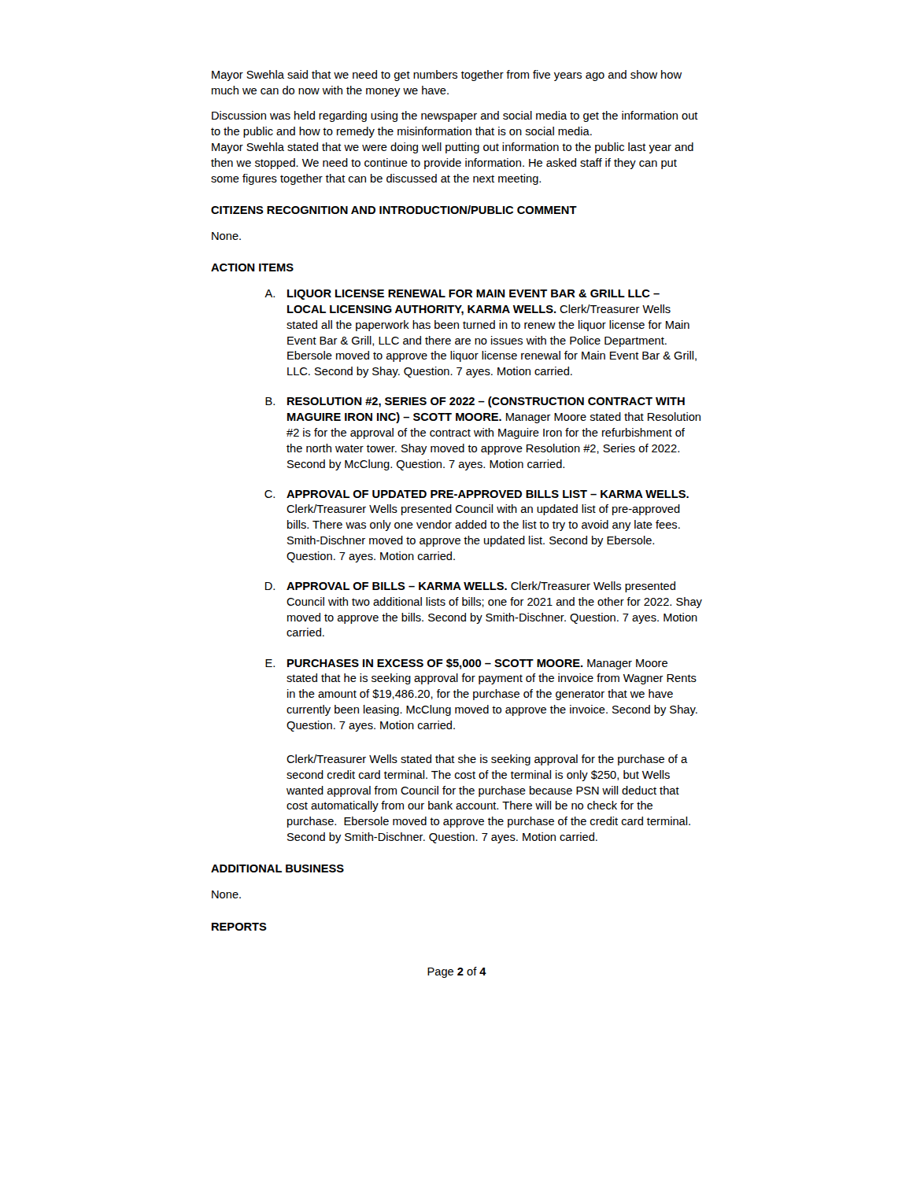Mayor Swehla said that we need to get numbers together from five years ago and show how much we can do now with the money we have.
Discussion was held regarding using the newspaper and social media to get the information out to the public and how to remedy the misinformation that is on social media.
Mayor Swehla stated that we were doing well putting out information to the public last year and then we stopped. We need to continue to provide information. He asked staff if they can put some figures together that can be discussed at the next meeting.
CITIZENS RECOGNITION AND INTRODUCTION/PUBLIC COMMENT
None.
ACTION ITEMS
LIQUOR LICENSE RENEWAL FOR MAIN EVENT BAR & GRILL LLC – LOCAL LICENSING AUTHORITY, KARMA WELLS. Clerk/Treasurer Wells stated all the paperwork has been turned in to renew the liquor license for Main Event Bar & Grill, LLC and there are no issues with the Police Department. Ebersole moved to approve the liquor license renewal for Main Event Bar & Grill, LLC. Second by Shay. Question. 7 ayes. Motion carried.
RESOLUTION #2, SERIES OF 2022 – (CONSTRUCTION CONTRACT WITH MAGUIRE IRON INC) – SCOTT MOORE. Manager Moore stated that Resolution #2 is for the approval of the contract with Maguire Iron for the refurbishment of the north water tower. Shay moved to approve Resolution #2, Series of 2022. Second by McClung. Question. 7 ayes. Motion carried.
APPROVAL OF UPDATED PRE-APPROVED BILLS LIST – KARMA WELLS. Clerk/Treasurer Wells presented Council with an updated list of pre-approved bills. There was only one vendor added to the list to try to avoid any late fees. Smith-Dischner moved to approve the updated list. Second by Ebersole. Question. 7 ayes. Motion carried.
APPROVAL OF BILLS – KARMA WELLS. Clerk/Treasurer Wells presented Council with two additional lists of bills; one for 2021 and the other for 2022. Shay moved to approve the bills. Second by Smith-Dischner. Question. 7 ayes. Motion carried.
PURCHASES IN EXCESS OF $5,000 – SCOTT MOORE. Manager Moore stated that he is seeking approval for payment of the invoice from Wagner Rents in the amount of $19,486.20, for the purchase of the generator that we have currently been leasing. McClung moved to approve the invoice. Second by Shay. Question. 7 ayes. Motion carried.
Clerk/Treasurer Wells stated that she is seeking approval for the purchase of a second credit card terminal. The cost of the terminal is only $250, but Wells wanted approval from Council for the purchase because PSN will deduct that cost automatically from our bank account. There will be no check for the purchase. Ebersole moved to approve the purchase of the credit card terminal. Second by Smith-Dischner. Question. 7 ayes. Motion carried.
ADDITIONAL BUSINESS
None.
REPORTS
Page 2 of 4